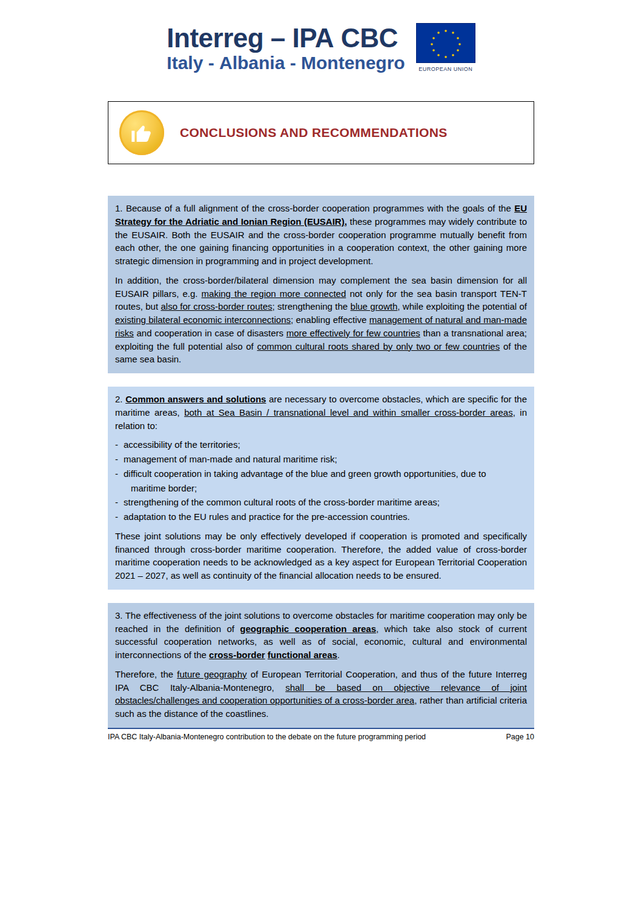Interreg – IPA CBC
Italy - Albania - Montenegro
EUROPEAN UNION
CONCLUSIONS AND RECOMMENDATIONS
1. Because of a full alignment of the cross-border cooperation programmes with the goals of the EU Strategy for the Adriatic and Ionian Region (EUSAIR), these programmes may widely contribute to the EUSAIR. Both the EUSAIR and the cross-border cooperation programme mutually benefit from each other, the one gaining financing opportunities in a cooperation context, the other gaining more strategic dimension in programming and in project development.
In addition, the cross-border/bilateral dimension may complement the sea basin dimension for all EUSAIR pillars, e.g. making the region more connected not only for the sea basin transport TEN-T routes, but also for cross-border routes; strengthening the blue growth, while exploiting the potential of existing bilateral economic interconnections; enabling effective management of natural and man-made risks and cooperation in case of disasters more effectively for few countries than a transnational area; exploiting the full potential also of common cultural roots shared by only two or few countries of the same sea basin.
2. Common answers and solutions are necessary to overcome obstacles, which are specific for the maritime areas, both at Sea Basin / transnational level and within smaller cross-border areas, in relation to:
accessibility of the territories;
management of man-made and natural maritime risk;
difficult cooperation in taking advantage of the blue and green growth opportunities, due to
maritime border;
strengthening of the common cultural roots of the cross-border maritime areas;
adaptation to the EU rules and practice for the pre-accession countries.
These joint solutions may be only effectively developed if cooperation is promoted and specifically financed through cross-border maritime cooperation. Therefore, the added value of cross-border maritime cooperation needs to be acknowledged as a key aspect for European Territorial Cooperation 2021 – 2027, as well as continuity of the financial allocation needs to be ensured.
3. The effectiveness of the joint solutions to overcome obstacles for maritime cooperation may only be reached in the definition of geographic cooperation areas, which take also stock of current successful cooperation networks, as well as of social, economic, cultural and environmental interconnections of the cross-border functional areas.
Therefore, the future geography of European Territorial Cooperation, and thus of the future Interreg IPA CBC Italy-Albania-Montenegro, shall be based on objective relevance of joint obstacles/challenges and cooperation opportunities of a cross-border area, rather than artificial criteria such as the distance of the coastlines.
IPA CBC Italy-Albania-Montenegro contribution to the debate on the future programming period Page 10